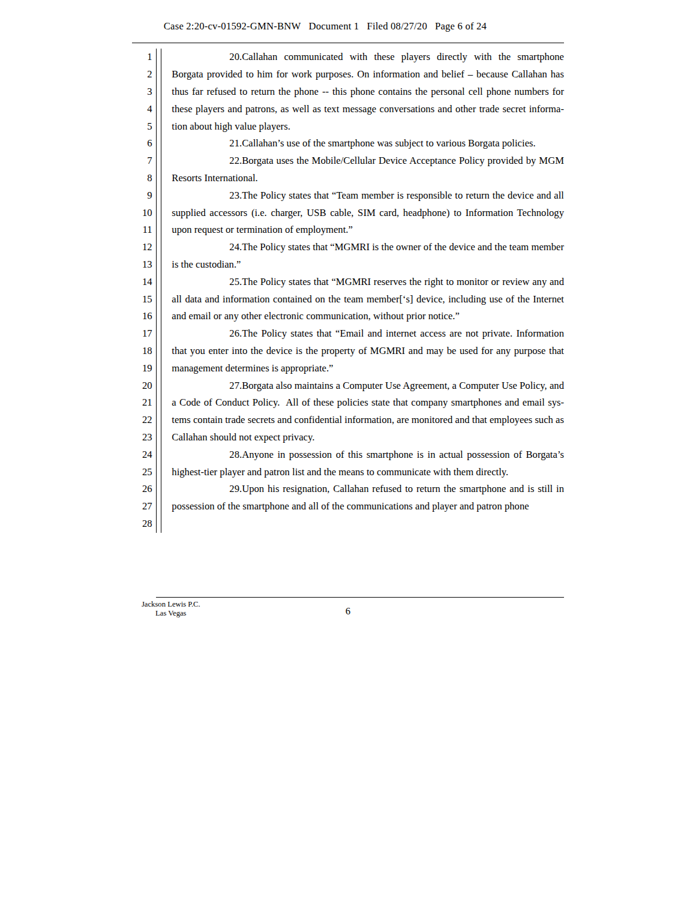Case 2:20-cv-01592-GMN-BNW Document 1 Filed 08/27/20 Page 6 of 24
1
2
3
4
5
6
7
8
9
10
11
12
13
14
15
16
17
18
19
20
21
22
23
24
25
26
27
28
20. Callahan communicated with these players directly with the smartphone Borgata provided to him for work purposes. On information and belief – because Callahan has thus far refused to return the phone -- this phone contains the personal cell phone numbers for these players and patrons, as well as text message conversations and other trade secret information about high value players.
21. Callahan’s use of the smartphone was subject to various Borgata policies.
22. Borgata uses the Mobile/Cellular Device Acceptance Policy provided by MGM Resorts International.
23. The Policy states that “Team member is responsible to return the device and all supplied accessors (i.e. charger, USB cable, SIM card, headphone) to Information Technology upon request or termination of employment.”
24. The Policy states that “MGMRI is the owner of the device and the team member is the custodian.”
25. The Policy states that “MGMRI reserves the right to monitor or review any and all data and information contained on the team member[‘s] device, including use of the Internet and email or any other electronic communication, without prior notice.”
26. The Policy states that “Email and internet access are not private. Information that you enter into the device is the property of MGMRI and may be used for any purpose that management determines is appropriate.”
27. Borgata also maintains a Computer Use Agreement, a Computer Use Policy, and a Code of Conduct Policy. All of these policies state that company smartphones and email systems contain trade secrets and confidential information, are monitored and that employees such as Callahan should not expect privacy.
28. Anyone in possession of this smartphone is in actual possession of Borgata’s highest-tier player and patron list and the means to communicate with them directly.
29. Upon his resignation, Callahan refused to return the smartphone and is still in possession of the smartphone and all of the communications and player and patron phone
Jackson Lewis P.C.
Las Vegas
6